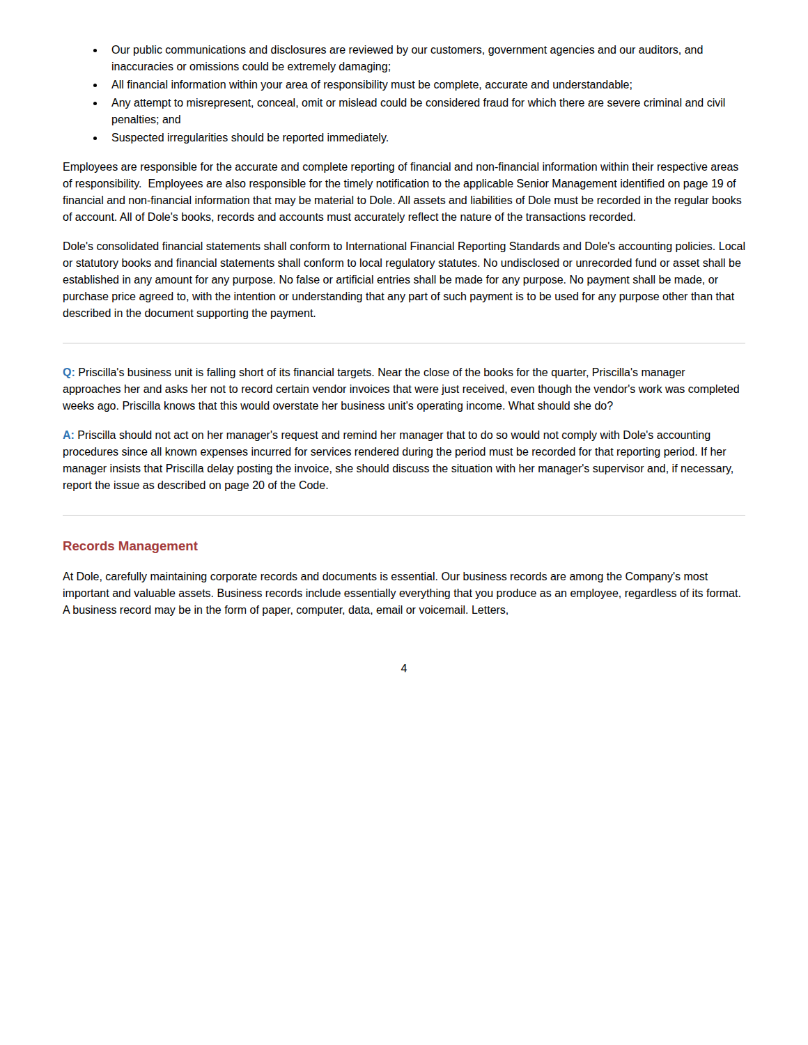Our public communications and disclosures are reviewed by our customers, government agencies and our auditors, and inaccuracies or omissions could be extremely damaging;
All financial information within your area of responsibility must be complete, accurate and understandable;
Any attempt to misrepresent, conceal, omit or mislead could be considered fraud for which there are severe criminal and civil penalties; and
Suspected irregularities should be reported immediately.
Employees are responsible for the accurate and complete reporting of financial and non-financial information within their respective areas of responsibility. Employees are also responsible for the timely notification to the applicable Senior Management identified on page 19 of financial and non-financial information that may be material to Dole. All assets and liabilities of Dole must be recorded in the regular books of account. All of Dole's books, records and accounts must accurately reflect the nature of the transactions recorded.
Dole's consolidated financial statements shall conform to International Financial Reporting Standards and Dole's accounting policies. Local or statutory books and financial statements shall conform to local regulatory statutes. No undisclosed or unrecorded fund or asset shall be established in any amount for any purpose. No false or artificial entries shall be made for any purpose. No payment shall be made, or purchase price agreed to, with the intention or understanding that any part of such payment is to be used for any purpose other than that described in the document supporting the payment.
Q: Priscilla's business unit is falling short of its financial targets. Near the close of the books for the quarter, Priscilla's manager approaches her and asks her not to record certain vendor invoices that were just received, even though the vendor's work was completed weeks ago. Priscilla knows that this would overstate her business unit's operating income. What should she do?
A: Priscilla should not act on her manager's request and remind her manager that to do so would not comply with Dole's accounting procedures since all known expenses incurred for services rendered during the period must be recorded for that reporting period. If her manager insists that Priscilla delay posting the invoice, she should discuss the situation with her manager's supervisor and, if necessary, report the issue as described on page 20 of the Code.
Records Management
At Dole, carefully maintaining corporate records and documents is essential. Our business records are among the Company's most important and valuable assets. Business records include essentially everything that you produce as an employee, regardless of its format. A business record may be in the form of paper, computer, data, email or voicemail. Letters,
4